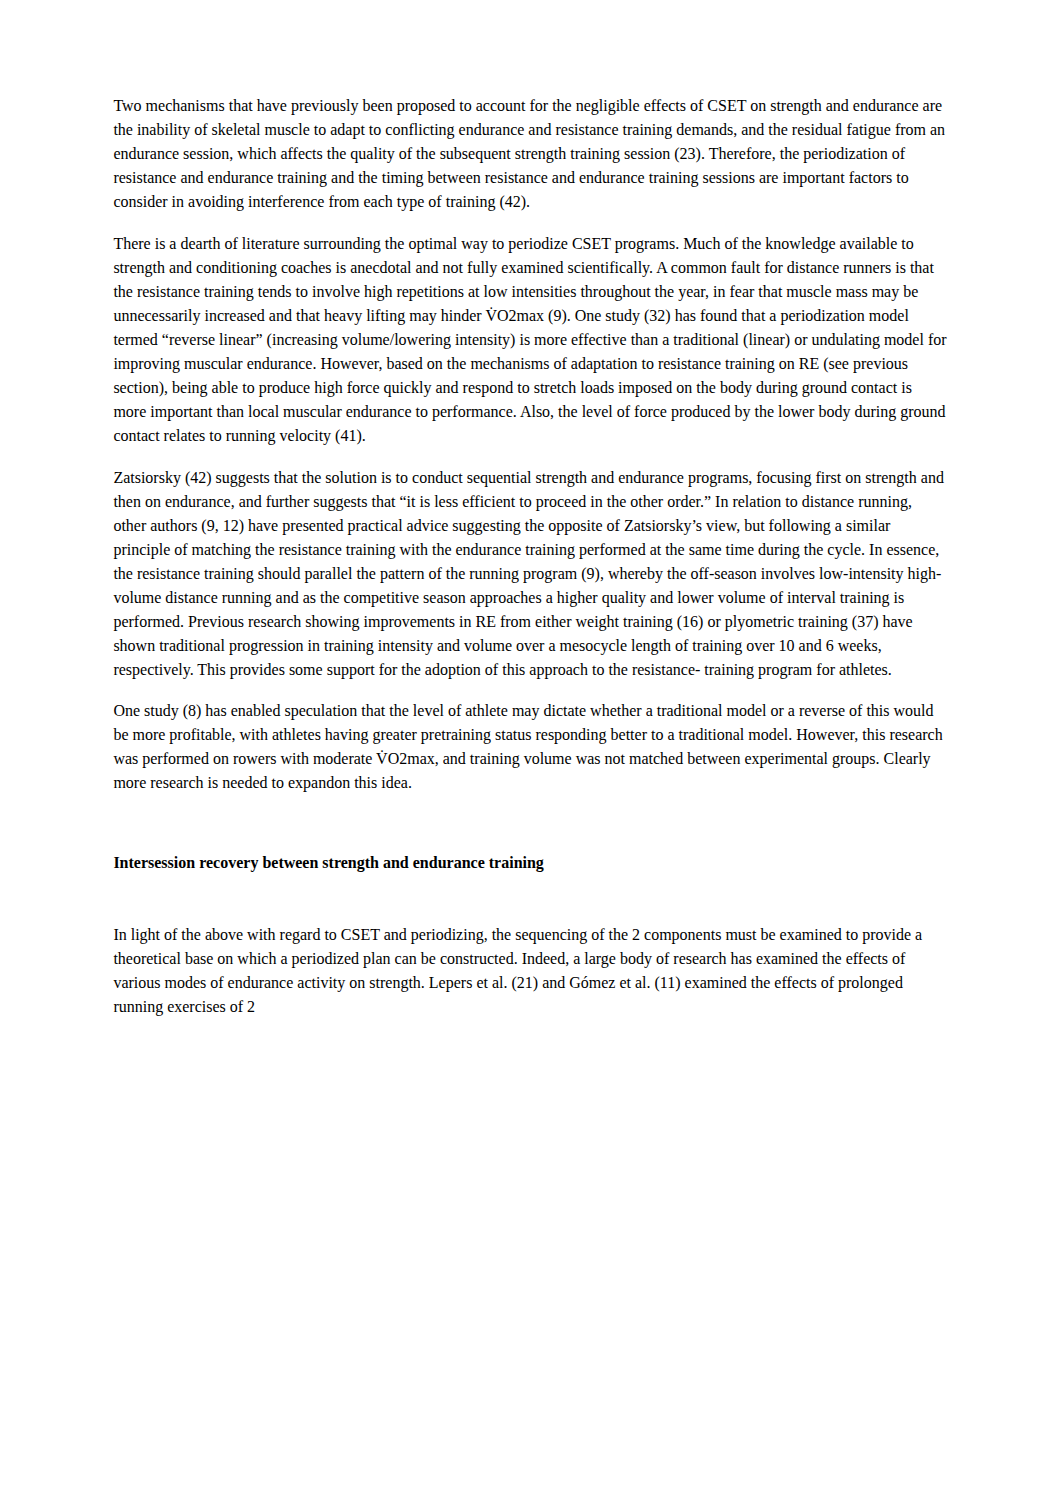Two mechanisms that have previously been proposed to account for the negligible effects of CSET on strength and endurance are the inability of skeletal muscle to adapt to conflicting endurance and resistance training demands, and the residual fatigue from an endurance session, which affects the quality of the subsequent strength training session (23). Therefore, the periodization of resistance and endurance training and the timing between resistance and endurance training sessions are important factors to consider in avoiding interference from each type of training (42).
There is a dearth of literature surrounding the optimal way to periodize CSET programs. Much of the knowledge available to strength and conditioning coaches is anecdotal and not fully examined scientifically. A common fault for distance runners is that the resistance training tends to involve high repetitions at low intensities throughout the year, in fear that muscle mass may be unnecessarily increased and that heavy lifting may hinder V̇O2max (9). One study (32) has found that a periodization model termed “reverse linear” (increasing volume/lowering intensity) is more effective than a traditional (linear) or undulating model for improving muscular endurance. However, based on the mechanisms of adaptation to resistance training on RE (see previous section), being able to produce high force quickly and respond to stretch loads imposed on the body during ground contact is more important than local muscular endurance to performance. Also, the level of force produced by the lower body during ground contact relates to running velocity (41).
Zatsiorsky (42) suggests that the solution is to conduct sequential strength and endurance programs, focusing first on strength and then on endurance, and further suggests that “it is less efficient to proceed in the other order.” In relation to distance running, other authors (9, 12) have presented practical advice suggesting the opposite of Zatsiorsky’s view, but following a similar principle of matching the resistance training with the endurance training performed at the same time during the cycle. In essence, the resistance training should parallel the pattern of the running program (9), whereby the off-season involves low-intensity high-volume distance running and as the competitive season approaches a higher quality and lower volume of interval training is performed. Previous research showing improvements in RE from either weight training (16) or plyometric training (37) have shown traditional progression in training intensity and volume over a mesocycle length of training over 10 and 6 weeks, respectively. This provides some support for the adoption of this approach to the resistance- training program for athletes.
One study (8) has enabled speculation that the level of athlete may dictate whether a traditional model or a reverse of this would be more profitable, with athletes having greater pretraining status responding better to a traditional model. However, this research was performed on rowers with moderate V̇O2max, and training volume was not matched between experimental groups. Clearly more research is needed to expandon this idea.
Intersession recovery between strength and endurance training
In light of the above with regard to CSET and periodizing, the sequencing of the 2 components must be examined to provide a theoretical base on which a periodized plan can be constructed. Indeed, a large body of research has examined the effects of various modes of endurance activity on strength. Lepers et al. (21) and Gómez et al. (11) examined the effects of prolonged running exercises of 2